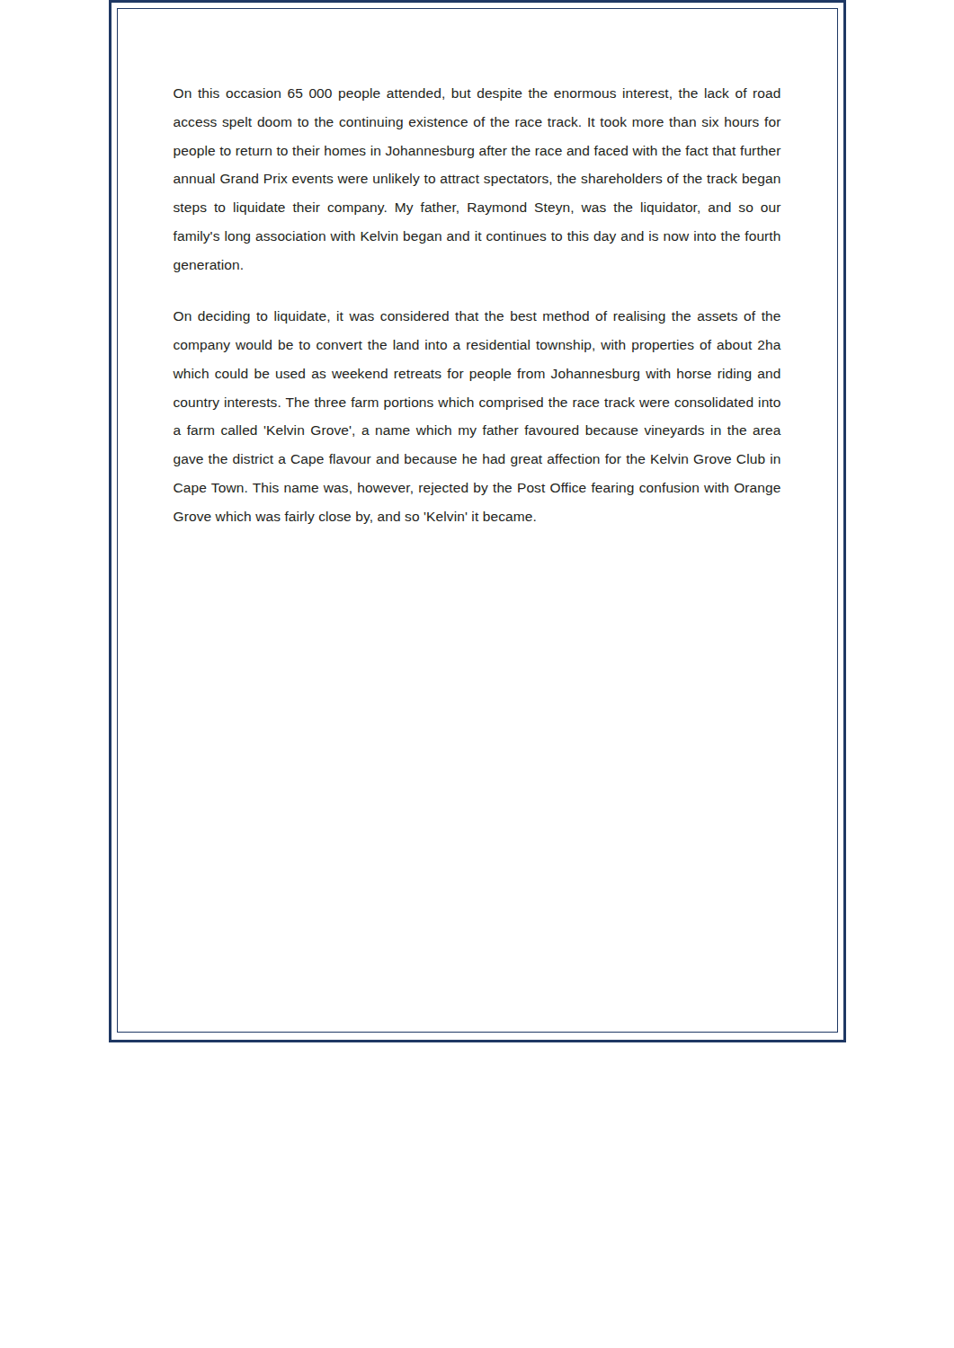On this occasion 65 000 people attended, but despite the enormous interest, the lack of road access spelt doom to the continuing existence of the race track. It took more than six hours for people to return to their homes in Johannesburg after the race and faced with the fact that further annual Grand Prix events were unlikely to attract spectators, the shareholders of the track began steps to liquidate their company. My father, Raymond Steyn, was the liquidator, and so our family's long association with Kelvin began and it continues to this day and is now into the fourth generation.
On deciding to liquidate, it was considered that the best method of realising the assets of the company would be to convert the land into a residential township, with properties of about 2ha which could be used as weekend retreats for people from Johannesburg with horse riding and country interests. The three farm portions which comprised the race track were consolidated into a farm called 'Kelvin Grove', a name which my father favoured because vineyards in the area gave the district a Cape flavour and because he had great affection for the Kelvin Grove Club in Cape Town. This name was, however, rejected by the Post Office fearing confusion with Orange Grove which was fairly close by, and so 'Kelvin' it became.